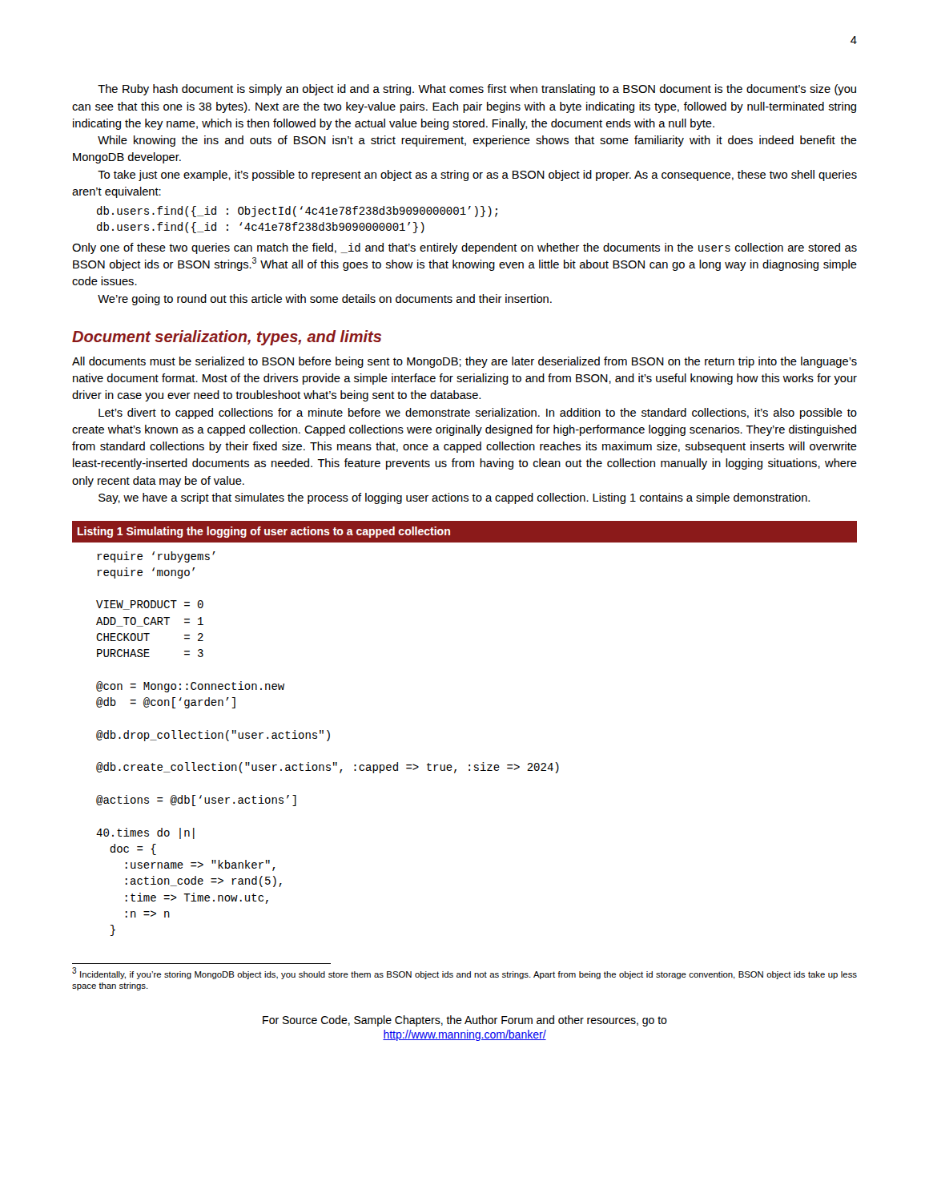4
The Ruby hash document is simply an object id and a string. What comes first when translating to a BSON document is the document’s size (you can see that this one is 38 bytes). Next are the two key-value pairs. Each pair begins with a byte indicating its type, followed by null-terminated string indicating the key name, which is then followed by the actual value being stored. Finally, the document ends with a null byte.
While knowing the ins and outs of BSON isn’t a strict requirement, experience shows that some familiarity with it does indeed benefit the MongoDB developer.
To take just one example, it’s possible to represent an object as a string or as a BSON object id proper. As a consequence, these two shell queries aren’t equivalent:
db.users.find({_id : ObjectId(‘4c41e78f238d3b9090000001’)});
db.users.find({_id : ‘4c41e78f238d3b9090000001’})
Only one of these two queries can match the field, _id and that’s entirely dependent on whether the documents in the users collection are stored as BSON object ids or BSON strings.3 What all of this goes to show is that knowing even a little bit about BSON can go a long way in diagnosing simple code issues.
We’re going to round out this article with some details on documents and their insertion.
Document serialization, types, and limits
All documents must be serialized to BSON before being sent to MongoDB; they are later deserialized from BSON on the return trip into the language’s native document format. Most of the drivers provide a simple interface for serializing to and from BSON, and it’s useful knowing how this works for your driver in case you ever need to troubleshoot what’s being sent to the database.
Let’s divert to capped collections for a minute before we demonstrate serialization. In addition to the standard collections, it’s also possible to create what’s known as a capped collection. Capped collections were originally designed for high-performance logging scenarios. They’re distinguished from standard collections by their fixed size. This means that, once a capped collection reaches its maximum size, subsequent inserts will overwrite least-recently-inserted documents as needed. This feature prevents us from having to clean out the collection manually in logging situations, where only recent data may be of value.
Say, we have a script that simulates the process of logging user actions to a capped collection. Listing 1 contains a simple demonstration.
Listing 1 Simulating the logging of user actions to a capped collection
require ‘rubygems’
require ‘mongo’

VIEW_PRODUCT = 0
ADD_TO_CART  = 1
CHECKOUT     = 2
PURCHASE     = 3

@con = Mongo::Connection.new
@db  = @con[‘garden’]

@db.drop_collection("user.actions")

@db.create_collection("user.actions", :capped => true, :size => 2024)

@actions = @db[‘user.actions’]

40.times do |n|
  doc = {
    :username => "kbanker",
    :action_code => rand(5),
    :time => Time.now.utc,
    :n => n
  }
3 Incidentally, if you’re storing MongoDB object ids, you should store them as BSON object ids and not as strings. Apart from being the object id storage convention, BSON object ids take up less space than strings.
For Source Code, Sample Chapters, the Author Forum and other resources, go to
http://www.manning.com/banker/